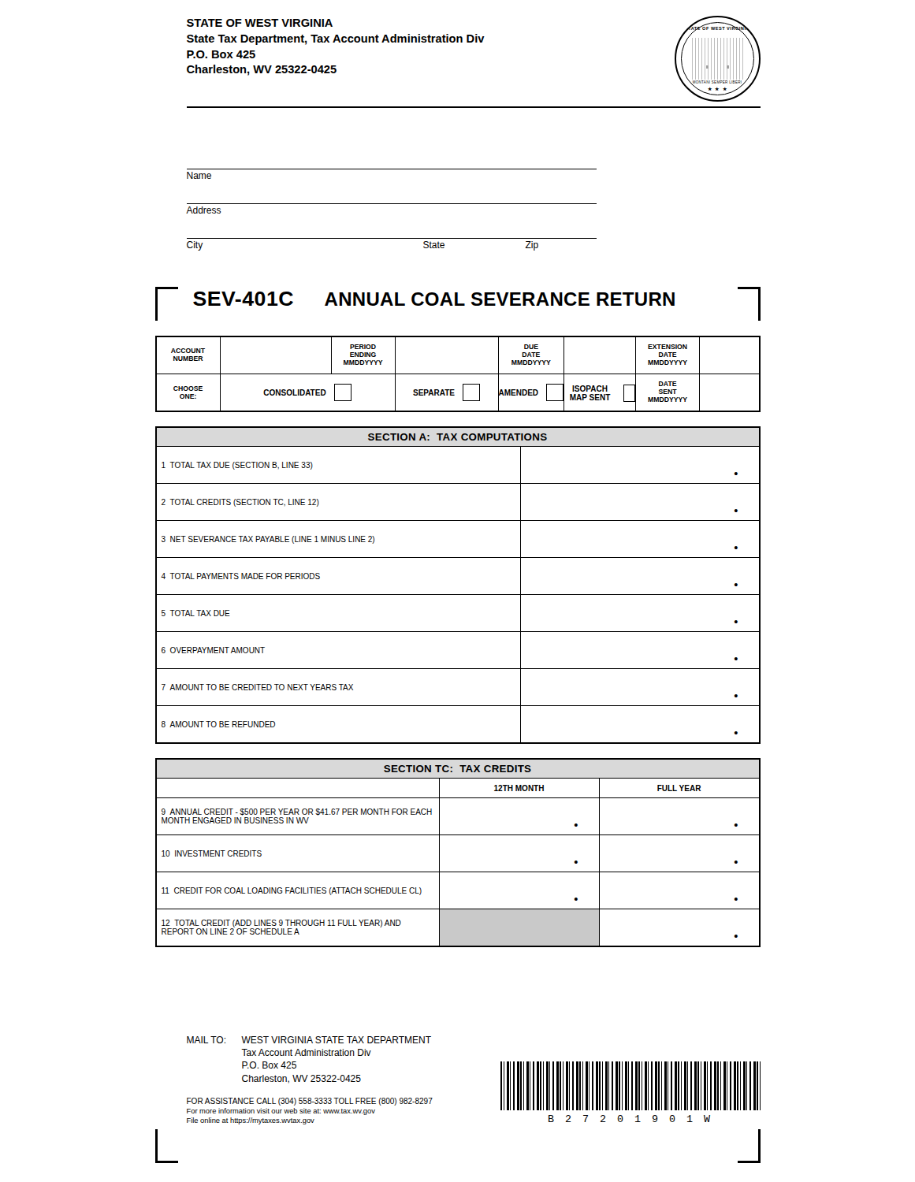STATE OF WEST VIRGINIA
State Tax Department, Tax Account Administration Div
P.O. Box 425
Charleston, WV 25322-0425
STATE OF WEST VIRGINIA
MONTANI SEMPER LIBERI
★ ★ ★
Name
Address
City
State
Zip
SEV-401C
ANNUAL COAL SEVERANCE RETURN
| ACCOUNT NUMBER | | PERIOD ENDING MMDDYYYY | | DUE DATE MMDDYYYY | | EXTENSION DATE MMDDYYYY | |
| CHOOSE ONE: | CONSOLIDATED | SEPARATE | AMENDED | ISOPACH MAP SENT | DATE SENT MMDDYYYY | |
| SECTION A: TAX COMPUTATIONS |
| --- |
| 1 TOTAL TAX DUE (SECTION B, LINE 33) | • |
| 2 TOTAL CREDITS (SECTION TC, LINE 12) | • |
| 3 NET SEVERANCE TAX PAYABLE (LINE 1 MINUS LINE 2) | • |
| 4 TOTAL PAYMENTS MADE FOR PERIODS | • |
| 5 TOTAL TAX DUE | • |
| 6 OVERPAYMENT AMOUNT | • |
| 7 AMOUNT TO BE CREDITED TO NEXT YEARS TAX | • |
| 8 AMOUNT TO BE REFUNDED | • |
| SECTION TC: TAX CREDITS |
| --- |
| | 12TH MONTH | FULL YEAR |
| 9 ANNUAL CREDIT - $500 PER YEAR OR $41.67 PER MONTH FOR EACH MONTH ENGAGED IN BUSINESS IN WV | • | • |
| 10 INVESTMENT CREDITS | • | • |
| 11 CREDIT FOR COAL LOADING FACILITIES (ATTACH SCHEDULE CL) | • | • |
| 12 TOTAL CREDIT (ADD LINES 9 THROUGH 11 FULL YEAR) AND REPORT ON LINE 2 OF SCHEDULE A | | • |
MAIL TO: WEST VIRGINIA STATE TAX DEPARTMENT
Tax Account Administration Div
P.O. Box 425
Charleston, WV 25322-0425
FOR ASSISTANCE CALL (304) 558-3333 TOLL FREE (800) 982-8297
For more information visit our web site at: www.tax.wv.gov
File online at https://mytaxes.wvtax.gov
B 2 7 2 0 1 9 0 1 W